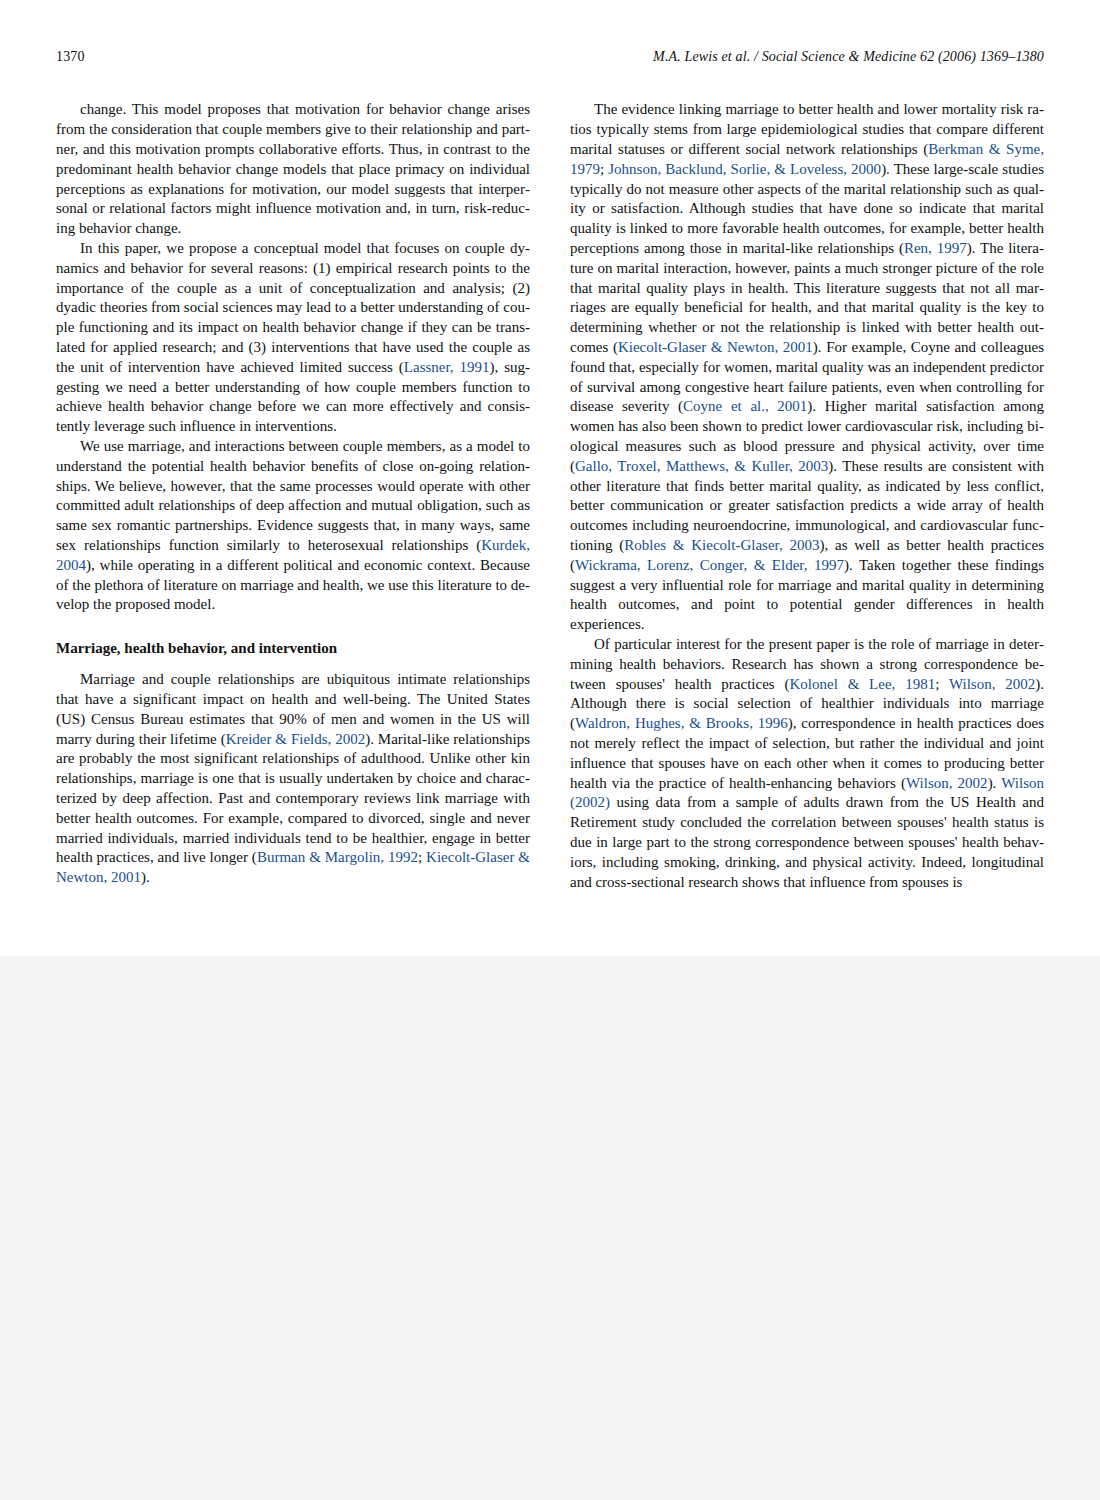1370 M.A. Lewis et al. / Social Science & Medicine 62 (2006) 1369–1380
change. This model proposes that motivation for behavior change arises from the consideration that couple members give to their relationship and partner, and this motivation prompts collaborative efforts. Thus, in contrast to the predominant health behavior change models that place primacy on individual perceptions as explanations for motivation, our model suggests that interpersonal or relational factors might influence motivation and, in turn, risk-reducing behavior change.
In this paper, we propose a conceptual model that focuses on couple dynamics and behavior for several reasons: (1) empirical research points to the importance of the couple as a unit of conceptualization and analysis; (2) dyadic theories from social sciences may lead to a better understanding of couple functioning and its impact on health behavior change if they can be translated for applied research; and (3) interventions that have used the couple as the unit of intervention have achieved limited success (Lassner, 1991), suggesting we need a better understanding of how couple members function to achieve health behavior change before we can more effectively and consistently leverage such influence in interventions.
We use marriage, and interactions between couple members, as a model to understand the potential health behavior benefits of close on-going relationships. We believe, however, that the same processes would operate with other committed adult relationships of deep affection and mutual obligation, such as same sex romantic partnerships. Evidence suggests that, in many ways, same sex relationships function similarly to heterosexual relationships (Kurdek, 2004), while operating in a different political and economic context. Because of the plethora of literature on marriage and health, we use this literature to develop the proposed model.
Marriage, health behavior, and intervention
Marriage and couple relationships are ubiquitous intimate relationships that have a significant impact on health and well-being. The United States (US) Census Bureau estimates that 90% of men and women in the US will marry during their lifetime (Kreider & Fields, 2002). Marital-like relationships are probably the most significant relationships of adulthood. Unlike other kin relationships, marriage is one that is usually undertaken by choice and characterized by deep affection. Past and contemporary reviews link marriage with better health outcomes. For example, compared to divorced, single and never married individuals, married individuals tend to be healthier, engage in better health practices, and live longer (Burman & Margolin, 1992; Kiecolt-Glaser & Newton, 2001).
The evidence linking marriage to better health and lower mortality risk ratios typically stems from large epidemiological studies that compare different marital statuses or different social network relationships (Berkman & Syme, 1979; Johnson, Backlund, Sorlie, & Loveless, 2000). These large-scale studies typically do not measure other aspects of the marital relationship such as quality or satisfaction. Although studies that have done so indicate that marital quality is linked to more favorable health outcomes, for example, better health perceptions among those in marital-like relationships (Ren, 1997). The literature on marital interaction, however, paints a much stronger picture of the role that marital quality plays in health. This literature suggests that not all marriages are equally beneficial for health, and that marital quality is the key to determining whether or not the relationship is linked with better health outcomes (Kiecolt-Glaser & Newton, 2001). For example, Coyne and colleagues found that, especially for women, marital quality was an independent predictor of survival among congestive heart failure patients, even when controlling for disease severity (Coyne et al., 2001). Higher marital satisfaction among women has also been shown to predict lower cardiovascular risk, including biological measures such as blood pressure and physical activity, over time (Gallo, Troxel, Matthews, & Kuller, 2003). These results are consistent with other literature that finds better marital quality, as indicated by less conflict, better communication or greater satisfaction predicts a wide array of health outcomes including neuroendocrine, immunological, and cardiovascular functioning (Robles & Kiecolt-Glaser, 2003), as well as better health practices (Wickrama, Lorenz, Conger, & Elder, 1997). Taken together these findings suggest a very influential role for marriage and marital quality in determining health outcomes, and point to potential gender differences in health experiences.
Of particular interest for the present paper is the role of marriage in determining health behaviors. Research has shown a strong correspondence between spouses' health practices (Kolonel & Lee, 1981; Wilson, 2002). Although there is social selection of healthier individuals into marriage (Waldron, Hughes, & Brooks, 1996), correspondence in health practices does not merely reflect the impact of selection, but rather the individual and joint influence that spouses have on each other when it comes to producing better health via the practice of health-enhancing behaviors (Wilson, 2002). Wilson (2002) using data from a sample of adults drawn from the US Health and Retirement study concluded the correlation between spouses' health status is due in large part to the strong correspondence between spouses' health behaviors, including smoking, drinking, and physical activity. Indeed, longitudinal and cross-sectional research shows that influence from spouses is